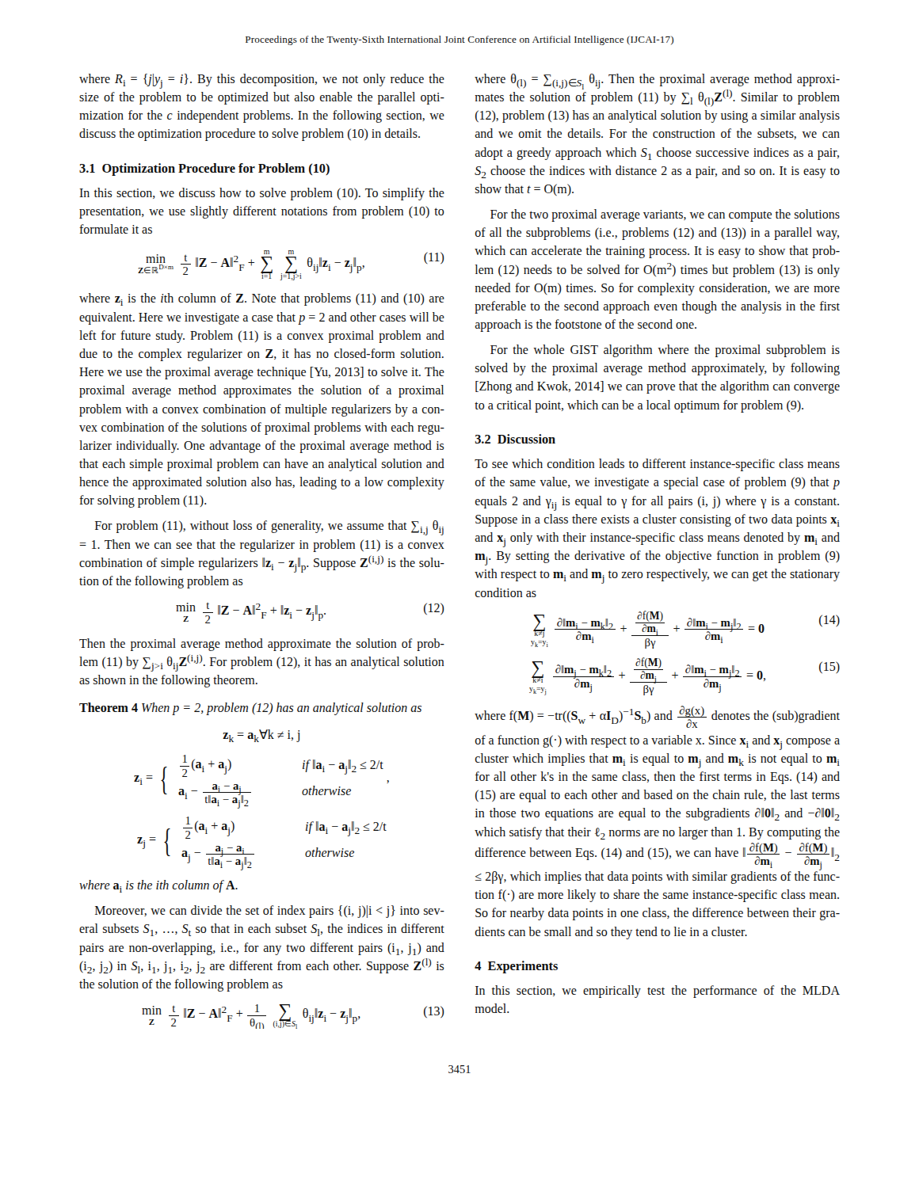Proceedings of the Twenty-Sixth International Joint Conference on Artificial Intelligence (IJCAI-17)
where Ri = {j|yj = i}. By this decomposition, we not only reduce the size of the problem to be optimized but also enable the parallel optimization for the c independent problems. In the following section, we discuss the optimization procedure to solve problem (10) in details.
3.1 Optimization Procedure for Problem (10)
In this section, we discuss how to solve problem (10). To simplify the presentation, we use slightly different notations from problem (10) to formulate it as
(11) min Z∈ℝD×m t 2 ‖Z − A‖2F + m∑i=1 m∑j=1,j>i θij‖zi − zj‖p,
where zi is the ith column of Z. Note that problems (11) and (10) are equivalent. Here we investigate a case that p = 2 and other cases will be left for future study. Problem (11) is a convex proximal problem and due to the complex regularizer on Z, it has no closed-form solution. Here we use the proximal average technique [Yu, 2013] to solve it. The proximal average method approximates the solution of a proximal problem with a convex combination of multiple regularizers by a convex combination of the solutions of proximal problems with each regularizer individually. One advantage of the proximal average method is that each simple proximal problem can have an analytical solution and hence the approximated solution also has, leading to a low complexity for solving problem (11).
For problem (11), without loss of generality, we assume that ∑i,j θij = 1. Then we can see that the regularizer in problem (11) is a convex combination of simple regularizers ‖zi − zj‖p. Suppose Z(i,j) is the solution of the following problem as
(12) min Z t 2 ‖Z − A‖2F + ‖zi − zj‖p.
Then the proximal average method approximate the solution of problem (11) by ∑j>i θijZ(i,j). For problem (12), it has an analytical solution as shown in the following theorem.
Theorem 4 When p = 2, problem (12) has an analytical solution as
zk = ak∀k ≠ i, j
zi = { 12(ai + aj) if ‖ai − aj‖2 ≤ 2/t
ai − ai − aj t‖ai − aj‖2 otherwise ,
zj = { 12(ai + aj) if ‖ai − aj‖2 ≤ 2/t
aj − aj − ai t‖ai − aj‖2 otherwise
where ai is the ith column of A.
Moreover, we can divide the set of index pairs {(i, j)|i < j} into several subsets S1, …, St so that in each subset Sl, the indices in different pairs are non-overlapping, i.e., for any two different pairs (i1, j1) and (i2, j2) in Sl, i1, j1, i2, j2 are different from each other. Suppose Z(l) is the solution of the following problem as
(13) min Z t 2 ‖Z − A‖2F + 1 θ(l) ∑(i,j)∈Sl θij‖zi − zj‖p,
where θ(l) = ∑(i,j)∈Sl θij. Then the proximal average method approximates the solution of problem (11) by ∑l θ(l)Z(l). Similar to problem (12), problem (13) has an analytical solution by using a similar analysis and we omit the details. For the construction of the subsets, we can adopt a greedy approach which S1 choose successive indices as a pair, S2 choose the indices with distance 2 as a pair, and so on. It is easy to show that t = O(m).
For the two proximal average variants, we can compute the solutions of all the subproblems (i.e., problems (12) and (13)) in a parallel way, which can accelerate the training process. It is easy to show that problem (12) needs to be solved for O(m2) times but problem (13) is only needed for O(m) times. So for complexity consideration, we are more preferable to the second approach even though the analysis in the first approach is the footstone of the second one.
For the whole GIST algorithm where the proximal subproblem is solved by the proximal average method approximately, by following [Zhong and Kwok, 2014] we can prove that the algorithm can converge to a critical point, which can be a local optimum for problem (9).
3.2 Discussion
To see which condition leads to different instance-specific class means of the same value, we investigate a special case of problem (9) that p equals 2 and γij is equal to γ for all pairs (i, j) where γ is a constant. Suppose in a class there exists a cluster consisting of two data points xi and xj only with their instance-specific class means denoted by mi and mj. By setting the derivative of the objective function in problem (9) with respect to mi and mj to zero respectively, we can get the stationary condition as
(14) ∑k≠j yk=yi ∂‖mi − mk‖2∂mi + ∂f(M)∂mi βγ + ∂‖mi − mj‖2∂mi = 0
(15) ∑k≠i yk=yj ∂‖mj − mk‖2∂mj + ∂f(M)∂mj βγ + ∂‖mi − mj‖2∂mj = 0,
where f(M) = −tr((Sw + αID)−1Sb) and ∂g(x)∂x denotes the (sub)gradient of a function g(·) with respect to a variable x. Since xi and xj compose a cluster which implies that mi is equal to mj and mk is not equal to mi for all other k's in the same class, then the first terms in Eqs. (14) and (15) are equal to each other and based on the chain rule, the last terms in those two equations are equal to the subgradients ∂‖0‖2 and −∂‖0‖2 which satisfy that their ℓ2 norms are no larger than 1. By computing the difference between Eqs. (14) and (15), we can have ‖∂f(M)∂mi − ∂f(M)∂mj‖2 ≤ 2βγ, which implies that data points with similar gradients of the function f(·) are more likely to share the same instance-specific class mean. So for nearby data points in one class, the difference between their gradients can be small and so they tend to lie in a cluster.
4 Experiments
In this section, we empirically test the performance of the MLDA model.
3451